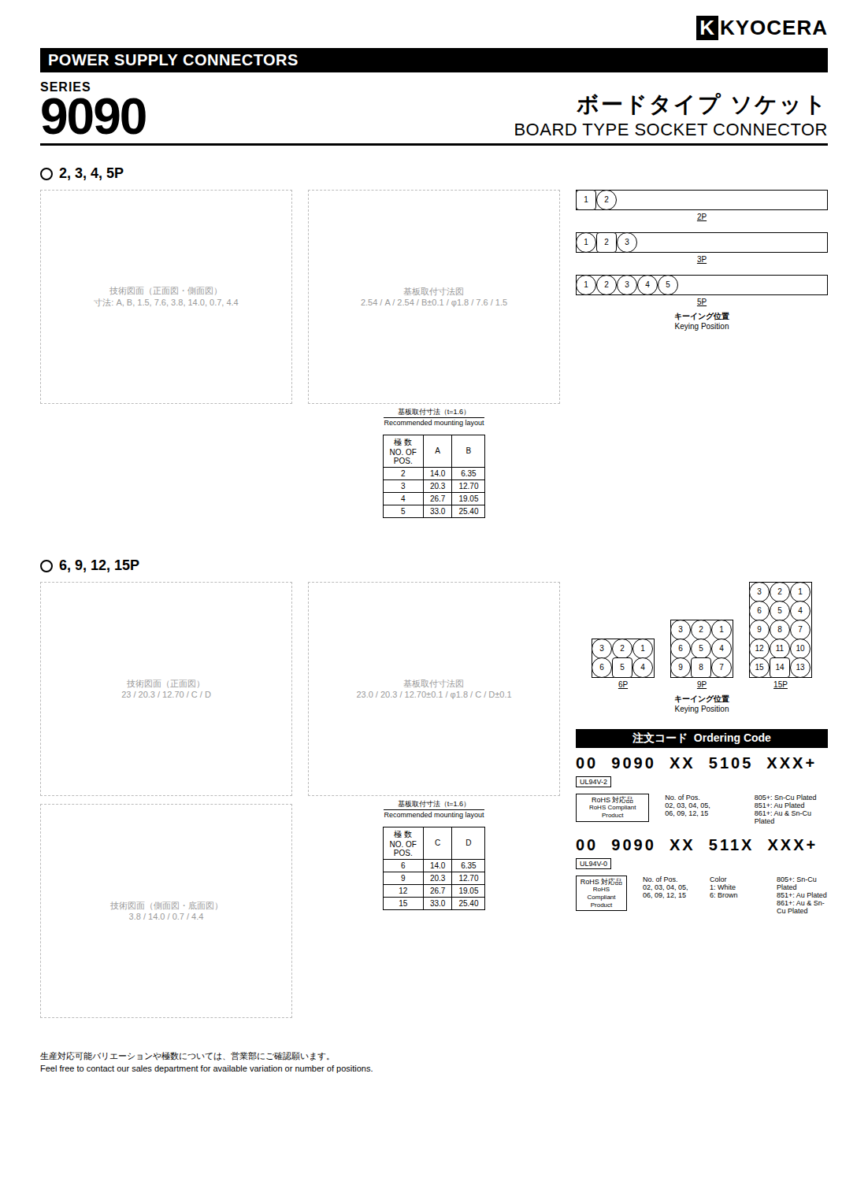KKYOCERA
POWER SUPPLY CONNECTORS
SERIES
9090
ボードタイプ ソケット
BOARD TYPE SOCKET CONNECTOR
2, 3, 4, 5P
技術図面（正面図・側面図）
寸法: A, B, 1.5, 7.6, 3.8, 14.0, 0.7, 4.4
基板取付寸法図
2.54 / A / 2.54 / B±0.1 / φ1.8 / 7.6 / 1.5
基板取付寸法（t=1.6）
Recommended mounting layout
| 極 数 NO. OF POS. | A | B |
| --- | --- | --- |
| 2 | 14.0 | 6.35 |
| 3 | 20.3 | 12.70 |
| 4 | 26.7 | 19.05 |
| 5 | 33.0 | 25.40 |
1
2
2P
1
2
3
3P
1
2
3
4
5
5P
キーイング位置 Keying Position
6, 9, 12, 15P
技術図面（正面図）
23 / 20.3 / 12.70 / C / D
技術図面（側面図・底面図）
3.8 / 14.0 / 0.7 / 4.4
基板取付寸法図
23.0 / 20.3 / 12.70±0.1 / φ1.8 / C / D±0.1
基板取付寸法（t=1.6）
Recommended mounting layout
| 極 数 NO. OF POS. | C | D |
| --- | --- | --- |
| 6 | 14.0 | 6.35 |
| 9 | 20.3 | 12.70 |
| 12 | 26.7 | 19.05 |
| 15 | 33.0 | 25.40 |
3
2
1
6
5
4
6P
3
2
1
6
5
4
9
8
7
9P
3
2
1
6
5
4
9
8
7
12
11
10
15
14
13
15P
キーイング位置 Keying Position
注文コード Ordering Code
00 9090 XX 5105 XXX+
UL94V-2
RoHS 対応品 RoHS Compliant Product
No. of Pos.
02, 03, 04, 05,
06, 09, 12, 15
805+: Sn-Cu Plated
851+: Au Plated
861+: Au & Sn-Cu Plated
00 9090 XX 511X XXX+
UL94V-0
RoHS 対応品 RoHS Compliant Product
No. of Pos.
02, 03, 04, 05,
06, 09, 12, 15
Color
1: White
6: Brown
805+: Sn-Cu Plated
851+: Au Plated
861+: Au & Sn-Cu Plated
生産対応可能バリエーションや極数については、営業部にご確認願います。
Feel free to contact our sales department for available variation or number of positions.